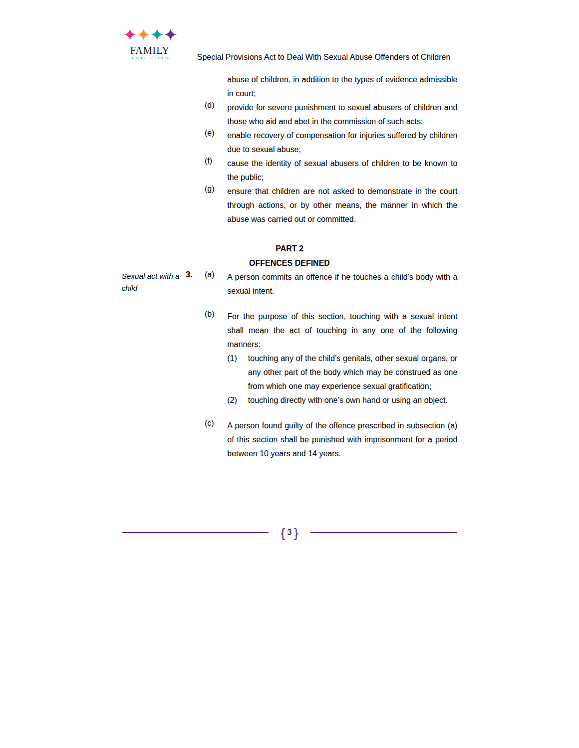✦✦✦✦
FAMILY
LEGAL CLINIC
Special Provisions Act to Deal With Sexual Abuse Offenders of Children
| | | | abuse of children, in addition to the types of evidence admissible in court; |
| | | (d) | provide for severe punishment to sexual abusers of children and those who aid and abet in the commission of such acts; |
| | | (e) | enable recovery of compensation for injuries suffered by children due to sexual abuse; |
| | | (f) | cause the identity of sexual abusers of children to be known to the public; |
| | | (g) | ensure that children are not asked to demonstrate in the court through actions, or by other means, the manner in which the abuse was carried out or committed. |
PART 2 OFFENCES DEFINED
| Sexual act with a child | 3. | (a) | A person commits an offence if he touches a child’s body with a sexual intent. |
| | | (b) | For the purpose of this section, touching with a sexual intent shall mean the act of touching in any one of the following manners: / (1) / touching any of the child’s genitals, other sexual organs, or any other part of the body which may be construed as one from which one may experience sexual gratification; / / (2) / touching directly with one’s own hand or using an object. / |
| | | (c) | A person found guilty of the offence prescribed in subsection (a) of this section shall be punished with imprisonment for a period between 10 years and 14 years. |
{ 3 }